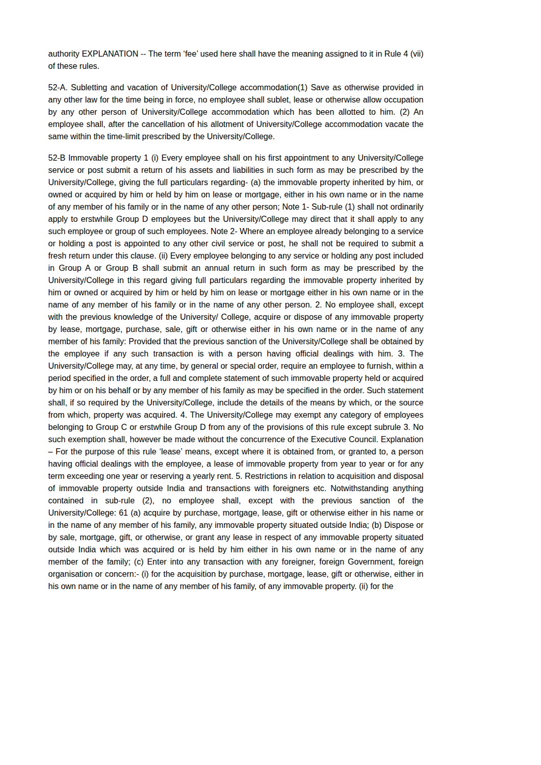authority EXPLANATION -- The term ‘fee’ used here shall have the meaning assigned to it in Rule 4 (vii) of these rules.
52-A. Subletting and vacation of University/College accommodation(1) Save as otherwise provided in any other law for the time being in force, no employee shall sublet, lease or otherwise allow occupation by any other person of University/College accommodation which has been allotted to him. (2) An employee shall, after the cancellation of his allotment of University/College accommodation vacate the same within the time-limit prescribed by the University/College.
52-B Immovable property 1 (i) Every employee shall on his first appointment to any University/College service or post submit a return of his assets and liabilities in such form as may be prescribed by the University/College, giving the full particulars regarding- (a) the immovable property inherited by him, or owned or acquired by him or held by him on lease or mortgage, either in his own name or in the name of any member of his family or in the name of any other person; Note 1- Sub-rule (1) shall not ordinarily apply to erstwhile Group D employees but the University/College may direct that it shall apply to any such employee or group of such employees. Note 2- Where an employee already belonging to a service or holding a post is appointed to any other civil service or post, he shall not be required to submit a fresh return under this clause. (ii) Every employee belonging to any service or holding any post included in Group A or Group B shall submit an annual return in such form as may be prescribed by the University/College in this regard giving full particulars regarding the immovable property inherited by him or owned or acquired by him or held by him on lease or mortgage either in his own name or in the name of any member of his family or in the name of any other person. 2. No employee shall, except with the previous knowledge of the University/ College, acquire or dispose of any immovable property by lease, mortgage, purchase, sale, gift or otherwise either in his own name or in the name of any member of his family: Provided that the previous sanction of the University/College shall be obtained by the employee if any such transaction is with a person having official dealings with him. 3. The University/College may, at any time, by general or special order, require an employee to furnish, within a period specified in the order, a full and complete statement of such immovable property held or acquired by him or on his behalf or by any member of his family as may be specified in the order. Such statement shall, if so required by the University/College, include the details of the means by which, or the source from which, property was acquired. 4. The University/College may exempt any category of employees belonging to Group C or erstwhile Group D from any of the provisions of this rule except subrule 3. No such exemption shall, however be made without the concurrence of the Executive Council. Explanation – For the purpose of this rule ‘lease’ means, except where it is obtained from, or granted to, a person having official dealings with the employee, a lease of immovable property from year to year or for any term exceeding one year or reserving a yearly rent. 5. Restrictions in relation to acquisition and disposal of immovable property outside India and transactions with foreigners etc. Notwithstanding anything contained in sub-rule (2), no employee shall, except with the previous sanction of the University/College: 61 (a) acquire by purchase, mortgage, lease, gift or otherwise either in his name or in the name of any member of his family, any immovable property situated outside India; (b) Dispose or by sale, mortgage, gift, or otherwise, or grant any lease in respect of any immovable property situated outside India which was acquired or is held by him either in his own name or in the name of any member of the family; (c) Enter into any transaction with any foreigner, foreign Government, foreign organisation or concern:- (i) for the acquisition by purchase, mortgage, lease, gift or otherwise, either in his own name or in the name of any member of his family, of any immovable property. (ii) for the